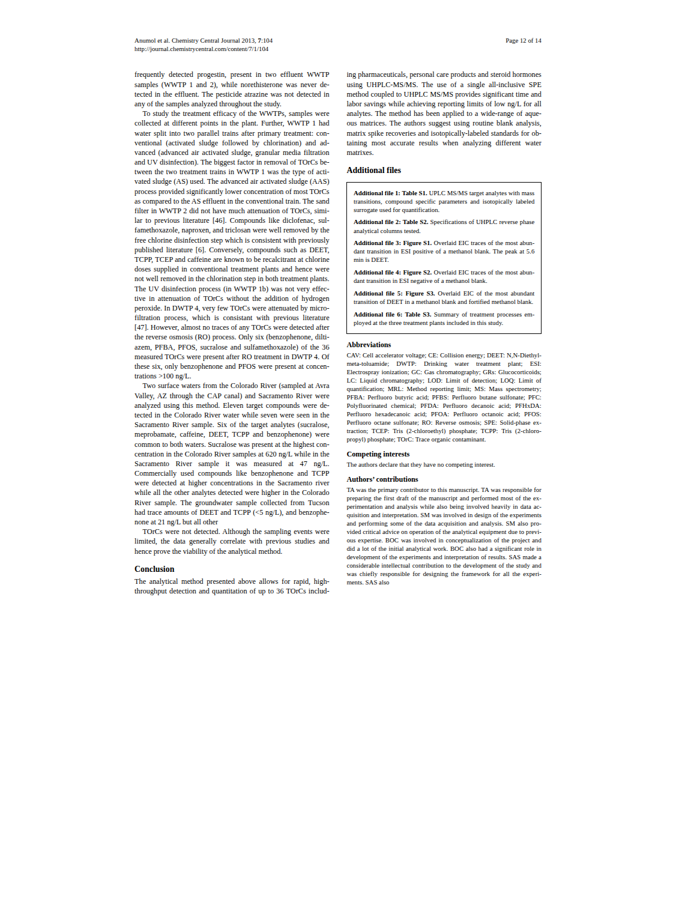Anumol et al. Chemistry Central Journal 2013, 7:104 http://journal.chemistrycentral.com/content/7/1/104
Page 12 of 14
frequently detected progestin, present in two effluent WWTP samples (WWTP 1 and 2), while norethisterone was never detected in the effluent. The pesticide atrazine was not detected in any of the samples analyzed throughout the study.
To study the treatment efficacy of the WWTPs, samples were collected at different points in the plant. Further, WWTP 1 had water split into two parallel trains after primary treatment: conventional (activated sludge followed by chlorination) and advanced (advanced air activated sludge, granular media filtration and UV disinfection). The biggest factor in removal of TOrCs between the two treatment trains in WWTP 1 was the type of activated sludge (AS) used. The advanced air activated sludge (AAS) process provided significantly lower concentration of most TOrCs as compared to the AS effluent in the conventional train. The sand filter in WWTP 2 did not have much attenuation of TOrCs, similar to previous literature [46]. Compounds like diclofenac, sulfamethoxazole, naproxen, and triclosan were well removed by the free chlorine disinfection step which is consistent with previously published literature [6]. Conversely, compounds such as DEET, TCPP, TCEP and caffeine are known to be recalcitrant at chlorine doses supplied in conventional treatment plants and hence were not well removed in the chlorination step in both treatment plants. The UV disinfection process (in WWTP 1b) was not very effective in attenuation of TOrCs without the addition of hydrogen peroxide. In DWTP 4, very few TOrCs were attenuated by microfiltration process, which is consistant with previous literature [47]. However, almost no traces of any TOrCs were detected after the reverse osmosis (RO) process. Only six (benzophenone, diltiazem, PFBA, PFOS, sucralose and sulfamethoxazole) of the 36 measured TOrCs were present after RO treatment in DWTP 4. Of these six, only benzophenone and PFOS were present at concentrations >100 ng/L.
Two surface waters from the Colorado River (sampled at Avra Valley, AZ through the CAP canal) and Sacramento River were analyzed using this method. Eleven target compounds were detected in the Colorado River water while seven were seen in the Sacramento River sample. Six of the target analytes (sucralose, meprobamate, caffeine, DEET, TCPP and benzophenone) were common to both waters. Sucralose was present at the highest concentration in the Colorado River samples at 620 ng/L while in the Sacramento River sample it was measured at 47 ng/L. Commercially used compounds like benzophenone and TCPP were detected at higher concentrations in the Sacramento river while all the other analytes detected were higher in the Colorado River sample. The groundwater sample collected from Tucson had trace amounts of DEET and TCPP (<5 ng/L), and benzophenone at 21 ng/L but all other
TOrCs were not detected. Although the sampling events were limited, the data generally correlate with previous studies and hence prove the viability of the analytical method.
Conclusion
The analytical method presented above allows for rapid, high-throughput detection and quantitation of up to 36 TOrCs including pharmaceuticals, personal care products and steroid hormones using UHPLC-MS/MS. The use of a single all-inclusive SPE method coupled to UHPLC MS/MS provides significant time and labor savings while achieving reporting limits of low ng/L for all analytes. The method has been applied to a wide-range of aqueous matrices. The authors suggest using routine blank analysis, matrix spike recoveries and isotopically-labeled standards for obtaining most accurate results when analyzing different water matrixes.
Additional files
Additional file 1: Table S1. UPLC MS/MS target analytes with mass transitions, compound specific parameters and isotopically labeled surrogate used for quantification.
Additional file 2: Table S2. Specifications of UHPLC reverse phase analytical columns tested.
Additional file 3: Figure S1. Overlaid EIC traces of the most abundant transition in ESI positive of a methanol blank. The peak at 5.6 min is DEET.
Additional file 4: Figure S2. Overlaid EIC traces of the most abundant transition in ESI negative of a methanol blank.
Additional file 5: Figure S3. Overlaid EIC of the most abundant transition of DEET in a methanol blank and fortified methanol blank.
Additional file 6: Table S3. Summary of treatment processes employed at the three treatment plants included in this study.
Abbreviations
CAV: Cell accelerator voltage; CE: Collision energy; DEET: N,N-Diethyl-meta-toluamide; DWTP: Drinking water treatment plant; ESI: Electrospray ionization; GC: Gas chromatography; GRs: Glucocorticoids; LC: Liquid chromatography; LOD: Limit of detection; LOQ: Limit of quantification; MRL: Method reporting limit; MS: Mass spectrometry; PFBA: Perfluoro butyric acid; PFBS: Perfluoro butane sulfonate; PFC: Polyfluorinated chemical; PFDA: Perfluoro decanoic acid; PFHxDA: Perfluoro hexadecanoic acid; PFOA: Perfluoro octanoic acid; PFOS: Perfluoro octane sulfonate; RO: Reverse osmosis; SPE: Solid-phase extraction; TCEP: Tris (2-chloroethyl) phosphate; TCPP: Tris (2-chloropropyl) phosphate; TOrC: Trace organic contaminant.
Competing interests
The authors declare that they have no competing interest.
Authors’ contributions
TA was the primary contributor to this manuscript. TA was responsible for preparing the first draft of the manuscript and performed most of the experimentation and analysis while also being involved heavily in data acquisition and interpretation. SM was involved in design of the experiments and performing some of the data acquisition and analysis. SM also provided critical advice on operation of the analytical equipment due to previous expertise. BOC was involved in conceptualization of the project and did a lot of the initial analytical work. BOC also had a significant role in development of the experiments and interpretation of results. SAS made a considerable intellectual contribution to the development of the study and was chiefly responsible for designing the framework for all the experiments. SAS also